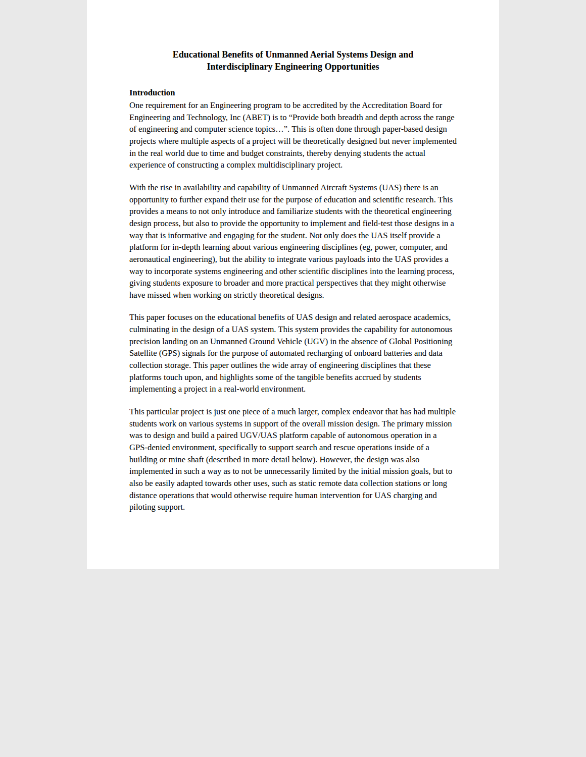Educational Benefits of Unmanned Aerial Systems Design and Interdisciplinary Engineering Opportunities
Introduction
One requirement for an Engineering program to be accredited by the Accreditation Board for Engineering and Technology, Inc (ABET) is to “Provide both breadth and depth across the range of engineering and computer science topics…”. This is often done through paper-based design projects where multiple aspects of a project will be theoretically designed but never implemented in the real world due to time and budget constraints, thereby denying students the actual experience of constructing a complex multidisciplinary project.
With the rise in availability and capability of Unmanned Aircraft Systems (UAS) there is an opportunity to further expand their use for the purpose of education and scientific research. This provides a means to not only introduce and familiarize students with the theoretical engineering design process, but also to provide the opportunity to implement and field-test those designs in a way that is informative and engaging for the student. Not only does the UAS itself provide a platform for in-depth learning about various engineering disciplines (eg, power, computer, and aeronautical engineering), but the ability to integrate various payloads into the UAS provides a way to incorporate systems engineering and other scientific disciplines into the learning process, giving students exposure to broader and more practical perspectives that they might otherwise have missed when working on strictly theoretical designs.
This paper focuses on the educational benefits of UAS design and related aerospace academics, culminating in the design of a UAS system. This system provides the capability for autonomous precision landing on an Unmanned Ground Vehicle (UGV) in the absence of Global Positioning Satellite (GPS) signals for the purpose of automated recharging of onboard batteries and data collection storage. This paper outlines the wide array of engineering disciplines that these platforms touch upon, and highlights some of the tangible benefits accrued by students implementing a project in a real-world environment.
This particular project is just one piece of a much larger, complex endeavor that has had multiple students work on various systems in support of the overall mission design. The primary mission was to design and build a paired UGV/UAS platform capable of autonomous operation in a GPS-denied environment, specifically to support search and rescue operations inside of a building or mine shaft (described in more detail below). However, the design was also implemented in such a way as to not be unnecessarily limited by the initial mission goals, but to also be easily adapted towards other uses, such as static remote data collection stations or long distance operations that would otherwise require human intervention for UAS charging and piloting support.